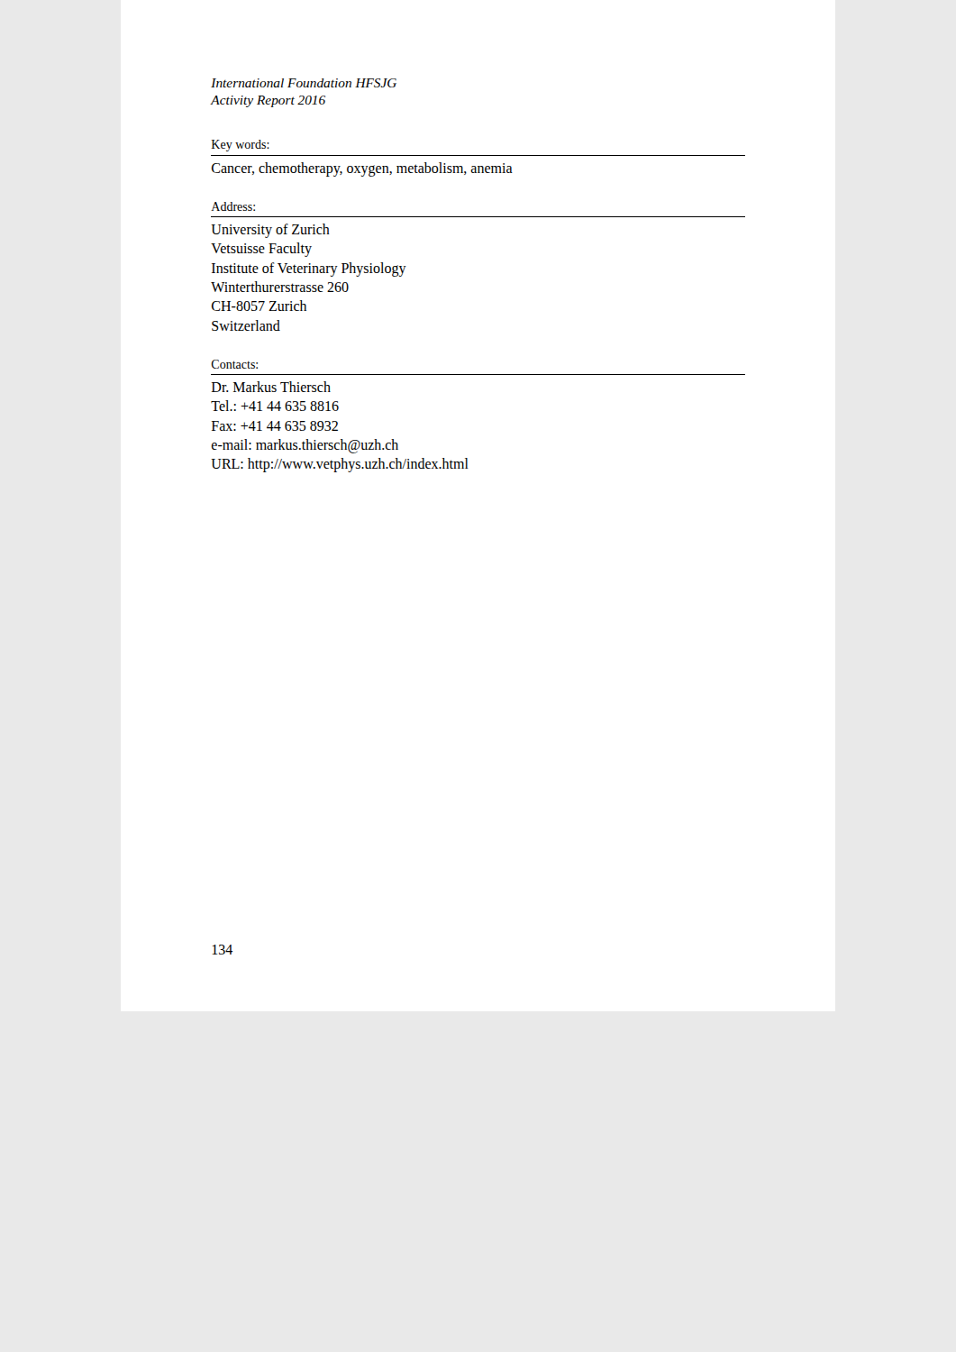International Foundation HFSJG
Activity Report 2016
Key words:
Cancer, chemotherapy, oxygen, metabolism, anemia
Address:
University of Zurich
Vetsuisse Faculty
Institute of Veterinary Physiology
Winterthurerstrasse 260
CH-8057 Zurich
Switzerland
Contacts:
Dr. Markus Thiersch
Tel.: +41 44 635 8816
Fax: +41 44 635 8932
e-mail: markus.thiersch@uzh.ch
URL: http://www.vetphys.uzh.ch/index.html
134